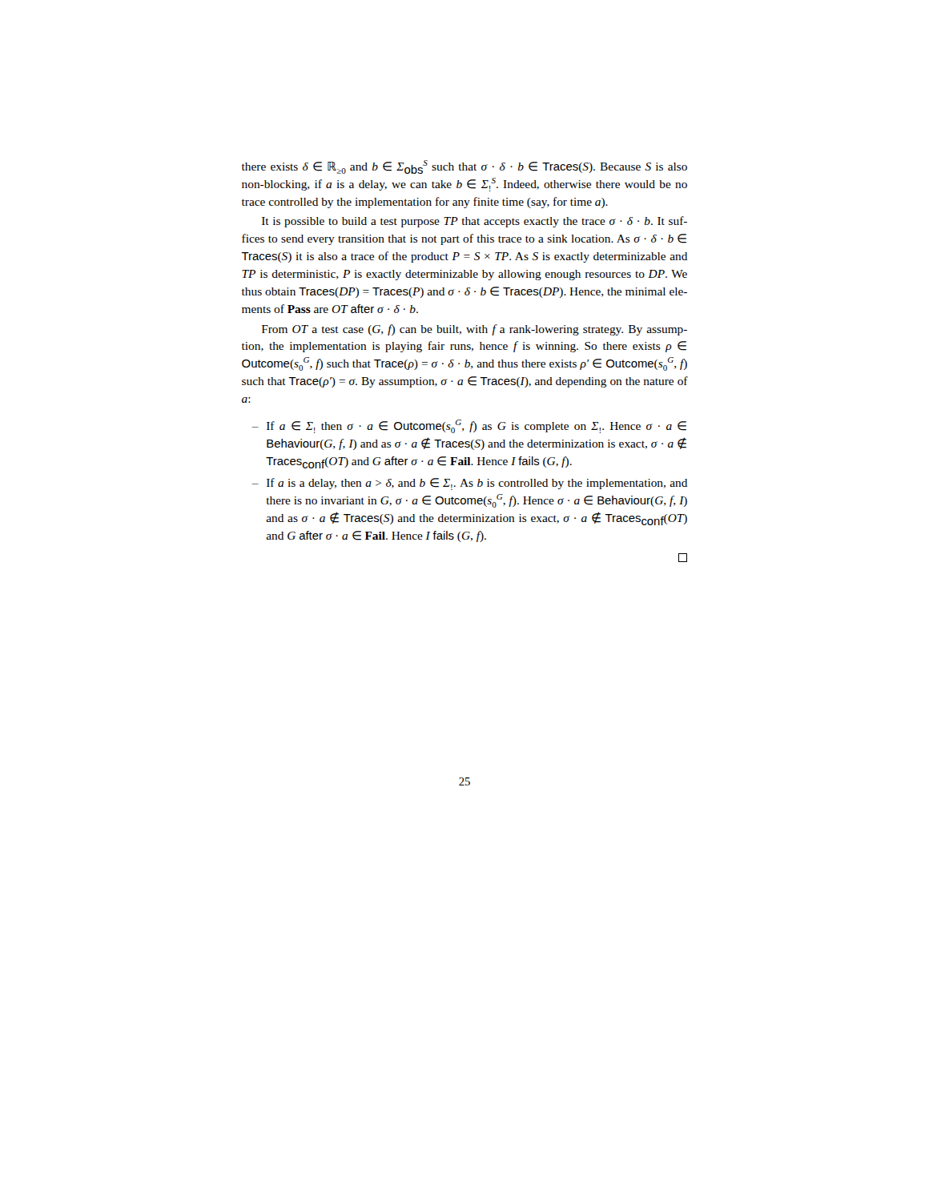there exists δ ∈ ℝ≥0 and b ∈ ΣobsS such that σ · δ · b ∈ Traces(S). Because S is also non-blocking, if a is a delay, we can take b ∈ Σ!S. Indeed, otherwise there would be no trace controlled by the implementation for any finite time (say, for time a).
It is possible to build a test purpose TP that accepts exactly the trace σ · δ · b. It suffices to send every transition that is not part of this trace to a sink location. As σ · δ · b ∈ Traces(S) it is also a trace of the product P = S × TP. As S is exactly determinizable and TP is deterministic, P is exactly determinizable by allowing enough resources to DP. We thus obtain Traces(DP) = Traces(P) and σ · δ · b ∈ Traces(DP). Hence, the minimal elements of Pass are OT after σ · δ · b.
From OT a test case (G, f) can be built, with f a rank-lowering strategy. By assumption, the implementation is playing fair runs, hence f is winning. So there exists ρ ∈ Outcome(s0G, f) such that Trace(ρ) = σ · δ · b, and thus there exists ρ′ ∈ Outcome(s0G, f) such that Trace(ρ′) = σ. By assumption, σ · a ∈ Traces(I), and depending on the nature of a:
If a ∈ Σ! then σ · a ∈ Outcome(s0G, f) as G is complete on Σ!. Hence σ · a ∈ Behaviour(G, f, I) and as σ · a ∉ Traces(S) and the determinization is exact, σ · a ∉ Tracesconf(OT) and G after σ · a ∈ Fail. Hence I fails (G, f).
If a is a delay, then a > δ, and b ∈ Σ!. As b is controlled by the implementation, and there is no invariant in G, σ · a ∈ Outcome(s0G, f). Hence σ · a ∈ Behaviour(G, f, I) and as σ · a ∉ Traces(S) and the determinization is exact, σ · a ∉ Tracesconf(OT) and G after σ · a ∈ Fail. Hence I fails (G, f).
25